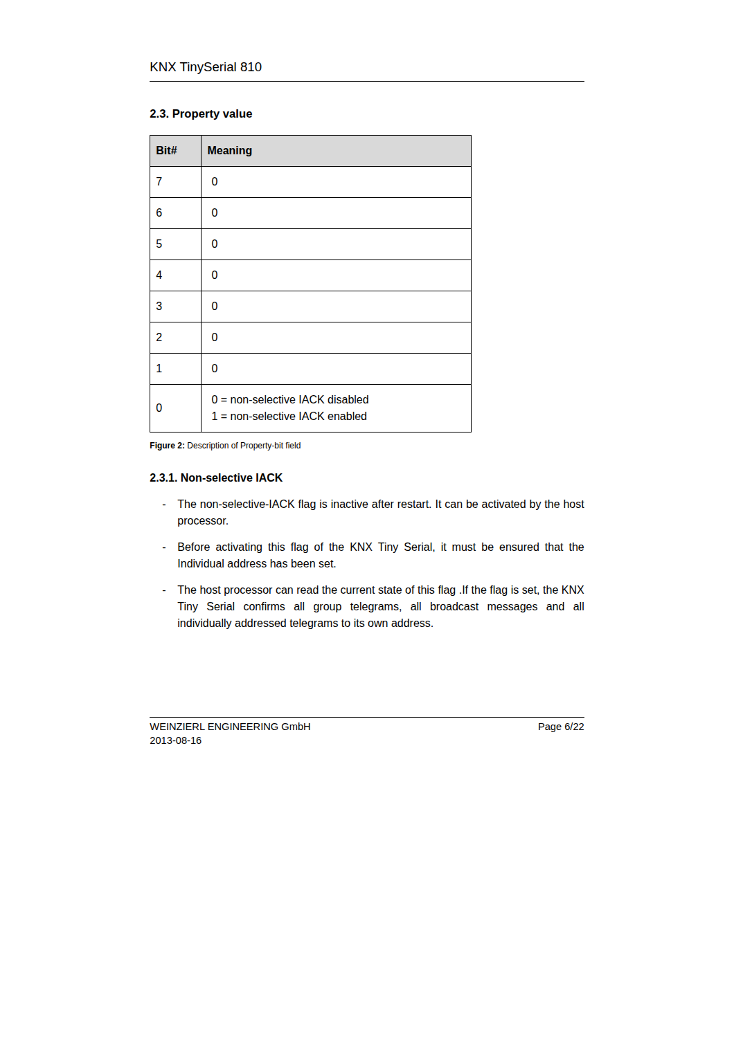KNX TinySerial 810
2.3. Property value
| Bit# | Meaning |
| --- | --- |
| 7 | 0 |
| 6 | 0 |
| 5 | 0 |
| 4 | 0 |
| 3 | 0 |
| 2 | 0 |
| 1 | 0 |
| 0 | 0 = non-selective IACK disabled 1 = non-selective IACK enabled |
Figure 2: Description of Property-bit field
2.3.1. Non-selective IACK
The non-selective-IACK flag is inactive after restart. It can be activated by the host processor.
Before activating this flag of the KNX Tiny Serial, it must be ensured that the Individual address has been set.
The host processor can read the current state of this flag .If the flag is set, the KNX Tiny Serial confirms all group telegrams, all broadcast messages and all individually addressed telegrams to its own address.
WEINZIERL ENGINEERING GmbH
2013-08-16
Page 6/22